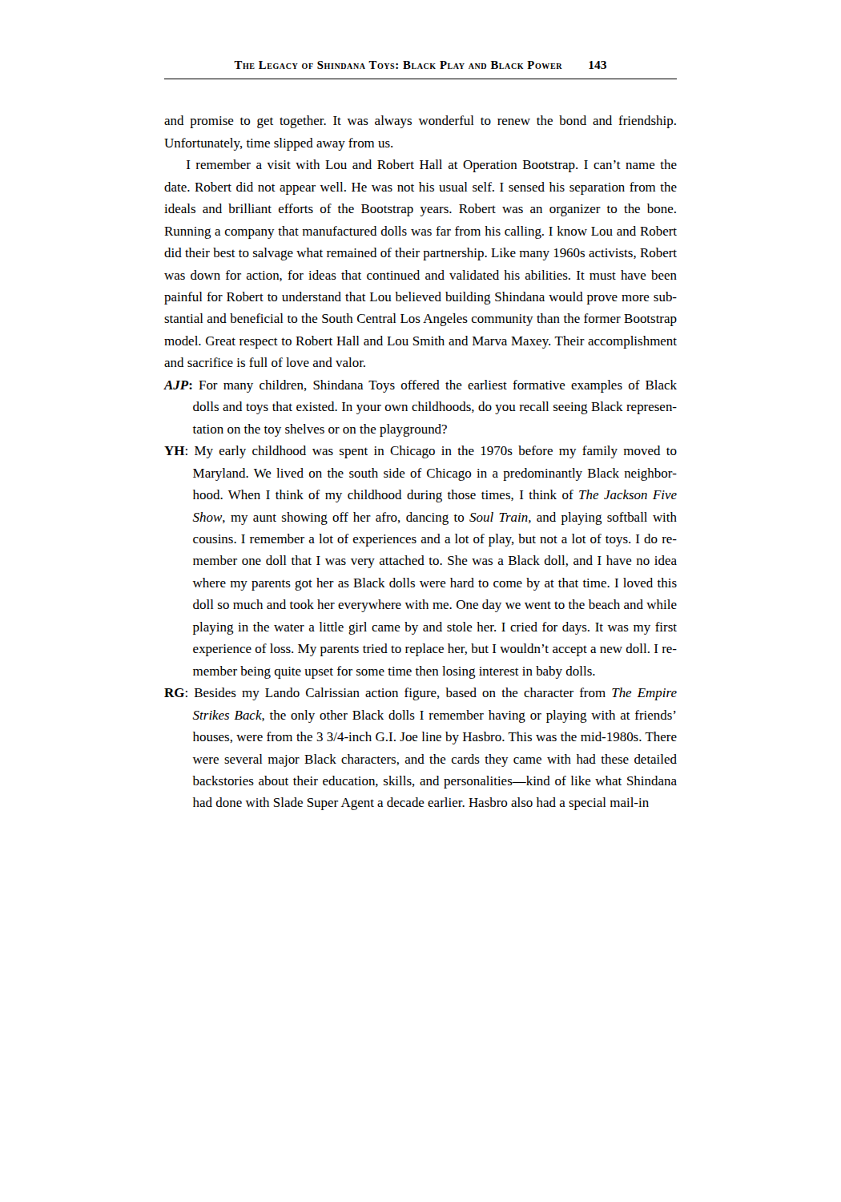The Legacy of Shindana Toys: Black Play and Black Power 143
and promise to get together. It was always wonderful to renew the bond and friendship. Unfortunately, time slipped away from us.
I remember a visit with Lou and Robert Hall at Operation Bootstrap. I can’t name the date. Robert did not appear well. He was not his usual self. I sensed his separation from the ideals and brilliant efforts of the Bootstrap years. Robert was an organizer to the bone. Running a company that manufactured dolls was far from his calling. I know Lou and Robert did their best to salvage what remained of their partnership. Like many 1960s activists, Robert was down for action, for ideas that continued and validated his abilities. It must have been painful for Robert to understand that Lou believed building Shindana would prove more substantial and beneficial to the South Central Los Angeles community than the former Bootstrap model. Great respect to Robert Hall and Lou Smith and Marva Maxey. Their accomplishment and sacrifice is full of love and valor.
AJP: For many children, Shindana Toys offered the earliest formative examples of Black dolls and toys that existed. In your own childhoods, do you recall seeing Black representation on the toy shelves or on the playground?
YH: My early childhood was spent in Chicago in the 1970s before my family moved to Maryland. We lived on the south side of Chicago in a predominantly Black neighborhood. When I think of my childhood during those times, I think of The Jackson Five Show, my aunt showing off her afro, dancing to Soul Train, and playing softball with cousins. I remember a lot of experiences and a lot of play, but not a lot of toys. I do remember one doll that I was very attached to. She was a Black doll, and I have no idea where my parents got her as Black dolls were hard to come by at that time. I loved this doll so much and took her everywhere with me. One day we went to the beach and while playing in the water a little girl came by and stole her. I cried for days. It was my first experience of loss. My parents tried to replace her, but I wouldn’t accept a new doll. I remember being quite upset for some time then losing interest in baby dolls.
RG: Besides my Lando Calrissian action figure, based on the character from The Empire Strikes Back, the only other Black dolls I remember having or playing with at friends’ houses, were from the 3 3/4-inch G.I. Joe line by Hasbro. This was the mid-1980s. There were several major Black characters, and the cards they came with had these detailed backstories about their education, skills, and personalities—kind of like what Shindana had done with Slade Super Agent a decade earlier. Hasbro also had a special mail-in